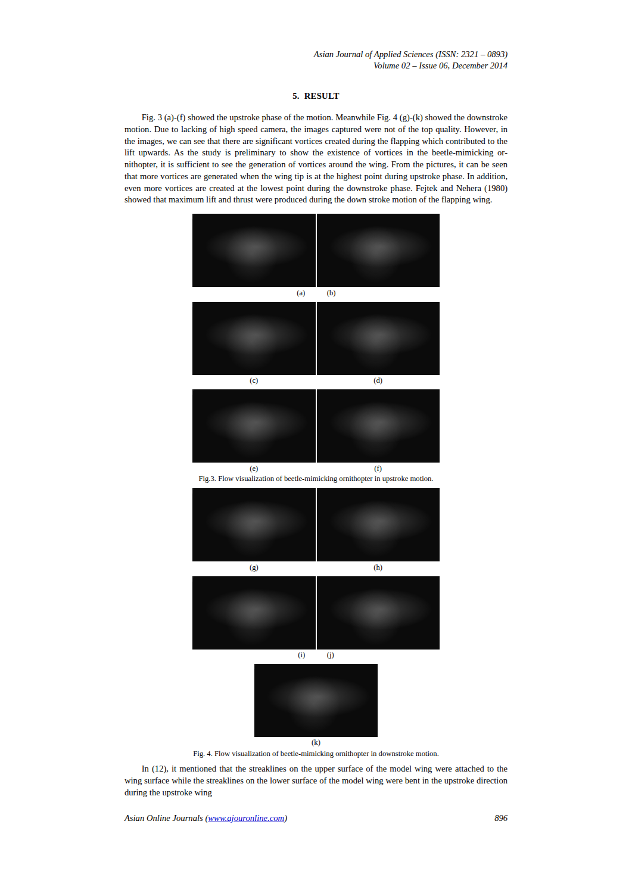Asian Journal of Applied Sciences (ISSN: 2321 – 0893)
Volume 02 – Issue 06, December 2014
5. RESULT
Fig. 3 (a)-(f) showed the upstroke phase of the motion. Meanwhile Fig. 4 (g)-(k) showed the downstroke motion. Due to lacking of high speed camera, the images captured were not of the top quality. However, in the images, we can see that there are significant vortices created during the flapping which contributed to the lift upwards. As the study is preliminary to show the existence of vortices in the beetle-mimicking ornithopter, it is sufficient to see the generation of vortices around the wing. From the pictures, it can be seen that more vortices are generated when the wing tip is at the highest point during upstroke phase. In addition, even more vortices are created at the lowest point during the downstroke phase. Fejtek and Nehera (1980) showed that maximum lift and thrust were produced during the down stroke motion of the flapping wing.
(a) (b)
(c) (d)
(e) (f)
Fig.3. Flow visualization of beetle-mimicking ornithopter in upstroke motion.
(g) (h)
(i) (j)
(k)
Fig. 4. Flow visualization of beetle-mimicking ornithopter in downstroke motion.
In (12), it mentioned that the streaklines on the upper surface of the model wing were attached to the wing surface while the streaklines on the lower surface of the model wing were bent in the upstroke direction during the upstroke wing
Asian Online Journals (www.ajouronline.com) 896